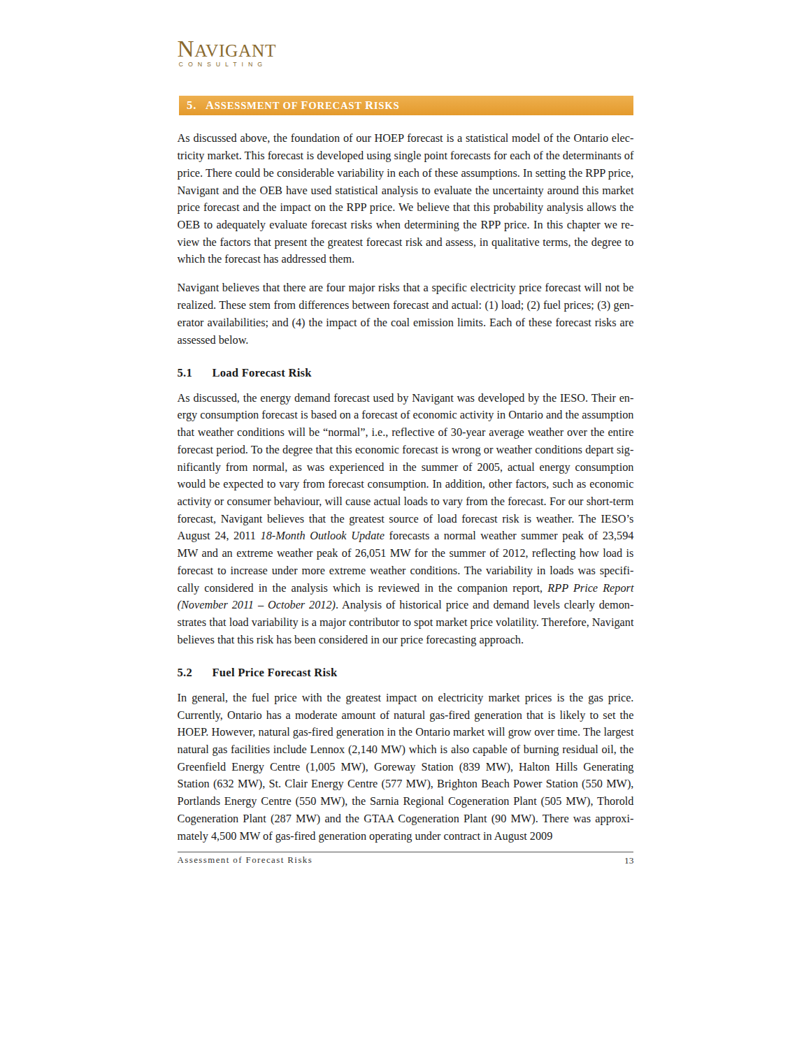NAVIGANT
CONSULTING
5. ASSESSMENT OF FORECAST RISKS
As discussed above, the foundation of our HOEP forecast is a statistical model of the Ontario electricity market. This forecast is developed using single point forecasts for each of the determinants of price. There could be considerable variability in each of these assumptions. In setting the RPP price, Navigant and the OEB have used statistical analysis to evaluate the uncertainty around this market price forecast and the impact on the RPP price. We believe that this probability analysis allows the OEB to adequately evaluate forecast risks when determining the RPP price. In this chapter we review the factors that present the greatest forecast risk and assess, in qualitative terms, the degree to which the forecast has addressed them.
Navigant believes that there are four major risks that a specific electricity price forecast will not be realized. These stem from differences between forecast and actual: (1) load; (2) fuel prices; (3) generator availabilities; and (4) the impact of the coal emission limits. Each of these forecast risks are assessed below.
5.1 Load Forecast Risk
As discussed, the energy demand forecast used by Navigant was developed by the IESO. Their energy consumption forecast is based on a forecast of economic activity in Ontario and the assumption that weather conditions will be “normal”, i.e., reflective of 30-year average weather over the entire forecast period. To the degree that this economic forecast is wrong or weather conditions depart significantly from normal, as was experienced in the summer of 2005, actual energy consumption would be expected to vary from forecast consumption. In addition, other factors, such as economic activity or consumer behaviour, will cause actual loads to vary from the forecast. For our short-term forecast, Navigant believes that the greatest source of load forecast risk is weather. The IESO’s August 24, 2011 18-Month Outlook Update forecasts a normal weather summer peak of 23,594 MW and an extreme weather peak of 26,051 MW for the summer of 2012, reflecting how load is forecast to increase under more extreme weather conditions. The variability in loads was specifically considered in the analysis which is reviewed in the companion report, RPP Price Report (November 2011 – October 2012). Analysis of historical price and demand levels clearly demonstrates that load variability is a major contributor to spot market price volatility. Therefore, Navigant believes that this risk has been considered in our price forecasting approach.
5.2 Fuel Price Forecast Risk
In general, the fuel price with the greatest impact on electricity market prices is the gas price. Currently, Ontario has a moderate amount of natural gas-fired generation that is likely to set the HOEP. However, natural gas-fired generation in the Ontario market will grow over time. The largest natural gas facilities include Lennox (2,140 MW) which is also capable of burning residual oil, the Greenfield Energy Centre (1,005 MW), Goreway Station (839 MW), Halton Hills Generating Station (632 MW), St. Clair Energy Centre (577 MW), Brighton Beach Power Station (550 MW), Portlands Energy Centre (550 MW), the Sarnia Regional Cogeneration Plant (505 MW), Thorold Cogeneration Plant (287 MW) and the GTAA Cogeneration Plant (90 MW). There was approximately 4,500 MW of gas-fired generation operating under contract in August 2009
Assessment of Forecast Risks
13